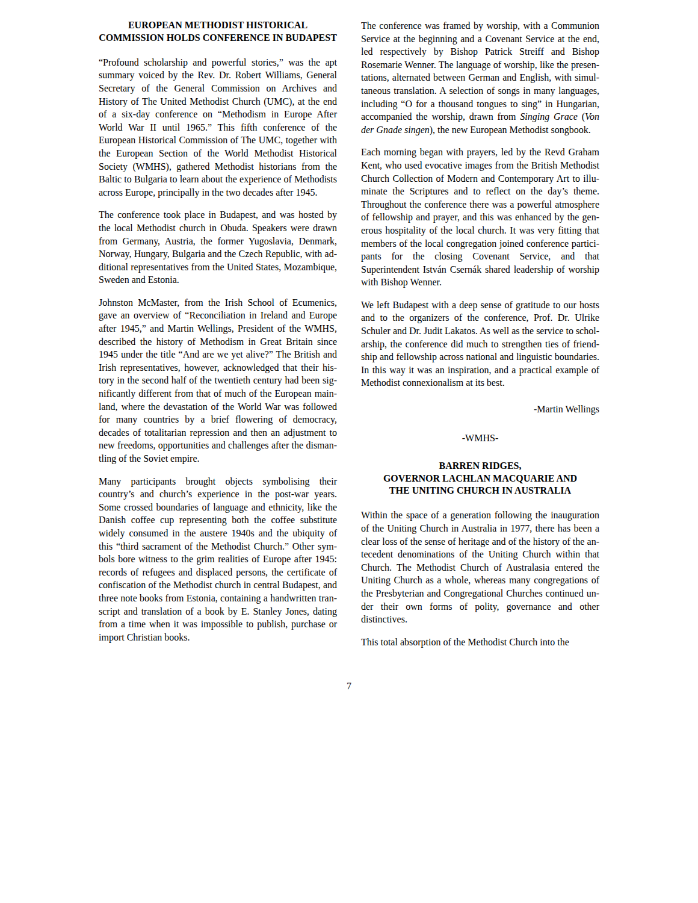European Methodist Historical Commission Holds Conference in Budapest
“Profound scholarship and powerful stories,” was the apt summary voiced by the Rev. Dr. Robert Williams, General Secretary of the General Commission on Archives and History of The United Methodist Church (UMC), at the end of a six-day conference on “Methodism in Europe After World War II until 1965.” This fifth conference of the European Historical Commission of The UMC, together with the European Section of the World Methodist Historical Society (WMHS), gathered Methodist historians from the Baltic to Bulgaria to learn about the experience of Methodists across Europe, principally in the two decades after 1945.
The conference took place in Budapest, and was hosted by the local Methodist church in Obuda. Speakers were drawn from Germany, Austria, the former Yugoslavia, Denmark, Norway, Hungary, Bulgaria and the Czech Republic, with additional representatives from the United States, Mozambique, Sweden and Estonia.
Johnston McMaster, from the Irish School of Ecumenics, gave an overview of “Reconciliation in Ireland and Europe after 1945,” and Martin Wellings, President of the WMHS, described the history of Methodism in Great Britain since 1945 under the title “And are we yet alive?” The British and Irish representatives, however, acknowledged that their history in the second half of the twentieth century had been significantly different from that of much of the European mainland, where the devastation of the World War was followed for many countries by a brief flowering of democracy, decades of totalitarian repression and then an adjustment to new freedoms, opportunities and challenges after the dismantling of the Soviet empire.
Many participants brought objects symbolising their country’s and church’s experience in the post-war years. Some crossed boundaries of language and ethnicity, like the Danish coffee cup representing both the coffee substitute widely consumed in the austere 1940s and the ubiquity of this “third sacrament of the Methodist Church.” Other symbols bore witness to the grim realities of Europe after 1945: records of refugees and displaced persons, the certificate of confiscation of the Methodist church in central Budapest, and three note books from Estonia, containing a handwritten transcript and translation of a book by E. Stanley Jones, dating from a time when it was impossible to publish, purchase or import Christian books.
The conference was framed by worship, with a Communion Service at the beginning and a Covenant Service at the end, led respectively by Bishop Patrick Streiff and Bishop Rosemarie Wenner. The language of worship, like the presentations, alternated between German and English, with simultaneous translation. A selection of songs in many languages, including “O for a thousand tongues to sing” in Hungarian, accompanied the worship, drawn from Singing Grace (Von der Gnade singen), the new European Methodist songbook.
Each morning began with prayers, led by the Revd Graham Kent, who used evocative images from the British Methodist Church Collection of Modern and Contemporary Art to illuminate the Scriptures and to reflect on the day’s theme. Throughout the conference there was a powerful atmosphere of fellowship and prayer, and this was enhanced by the generous hospitality of the local church. It was very fitting that members of the local congregation joined conference participants for the closing Covenant Service, and that Superintendent István Csernák shared leadership of worship with Bishop Wenner.
We left Budapest with a deep sense of gratitude to our hosts and to the organizers of the conference, Prof. Dr. Ulrike Schuler and Dr. Judit Lakatos. As well as the service to scholarship, the conference did much to strengthen ties of friendship and fellowship across national and linguistic boundaries. In this way it was an inspiration, and a practical example of Methodist connexionalism at its best.
-Martin Wellings
-WMHS-
Barren Ridges,
Governor Lachlan Macquarie and
the Uniting Church in Australia
Within the space of a generation following the inauguration of the Uniting Church in Australia in 1977, there has been a clear loss of the sense of heritage and of the history of the antecedent denominations of the Uniting Church within that Church. The Methodist Church of Australasia entered the Uniting Church as a whole, whereas many congregations of the Presbyterian and Congregational Churches continued under their own forms of polity, governance and other distinctives.
This total absorption of the Methodist Church into the
7